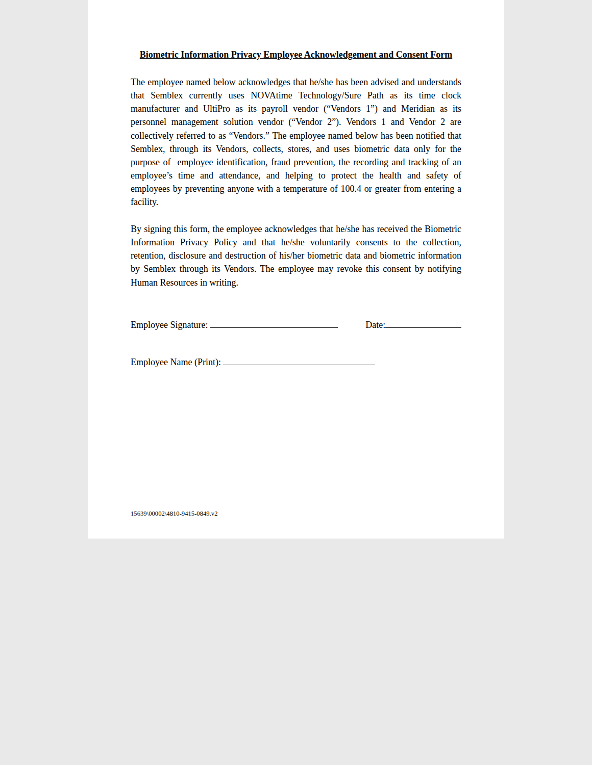Biometric Information Privacy Employee Acknowledgement and Consent Form
The employee named below acknowledges that he/she has been advised and understands that Semblex currently uses NOVAtime Technology/Sure Path as its time clock manufacturer and UltiPro as its payroll vendor (“Vendors 1”) and Meridian as its personnel management solution vendor (“Vendor 2”). Vendors 1 and Vendor 2 are collectively referred to as “Vendors.” The employee named below has been notified that Semblex, through its Vendors, collects, stores, and uses biometric data only for the purpose of employee identification, fraud prevention, the recording and tracking of an employee’s time and attendance, and helping to protect the health and safety of employees by preventing anyone with a temperature of 100.4 or greater from entering a facility.
By signing this form, the employee acknowledges that he/she has received the Biometric Information Privacy Policy and that he/she voluntarily consents to the collection, retention, disclosure and destruction of his/her biometric data and biometric information by Semblex through its Vendors. The employee may revoke this consent by notifying Human Resources in writing.
Employee Signature: Date:
Employee Name (Print):
15639\00002\4810-9415-0849.v2